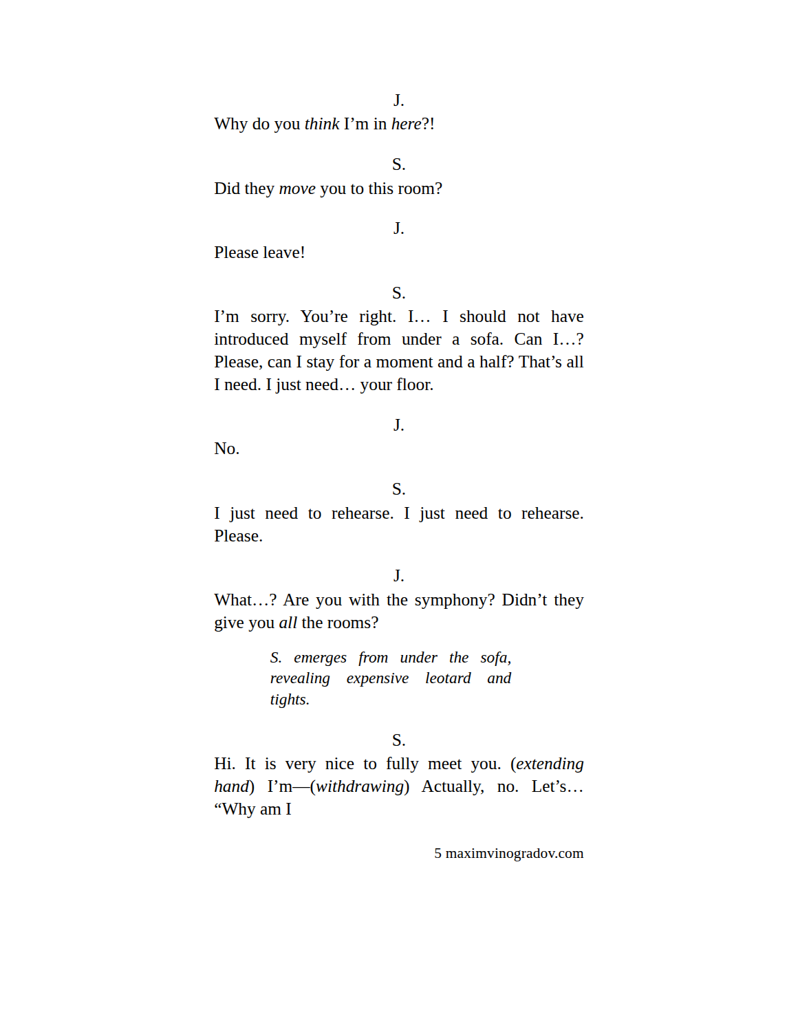J.
Why do you think I’m in here?!
S.
Did they move you to this room?
J.
Please leave!
S.
I’m sorry. You’re right. I… I should not have introduced myself from under a sofa. Can I…? Please, can I stay for a moment and a half? That’s all I need. I just need… your floor.
J.
No.
S.
I just need to rehearse. I just need to rehearse. Please.
J.
What…? Are you with the symphony? Didn’t they give you all the rooms?
S. emerges from under the sofa, revealing expensive leotard and tights.
S.
Hi. It is very nice to fully meet you. (extending hand) I’m—(withdrawing) Actually, no. Let’s… “Why am I
5 maximvinogradov.com